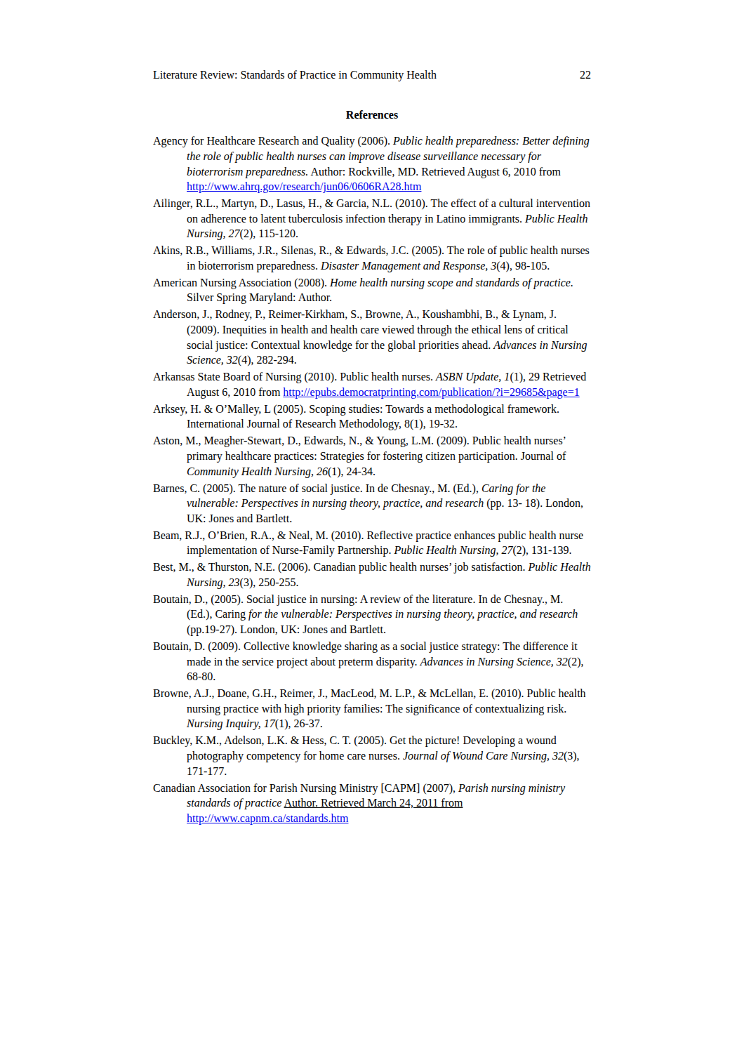Literature Review: Standards of Practice in Community Health 22
References
Agency for Healthcare Research and Quality (2006). Public health preparedness: Better defining the role of public health nurses can improve disease surveillance necessary for bioterrorism preparedness. Author: Rockville, MD. Retrieved August 6, 2010 from http://www.ahrq.gov/research/jun06/0606RA28.htm
Ailinger, R.L., Martyn, D., Lasus, H., & Garcia, N.L. (2010). The effect of a cultural intervention on adherence to latent tuberculosis infection therapy in Latino immigrants. Public Health Nursing, 27(2), 115-120.
Akins, R.B., Williams, J.R., Silenas, R., & Edwards, J.C. (2005). The role of public health nurses in bioterrorism preparedness. Disaster Management and Response, 3(4), 98-105.
American Nursing Association (2008). Home health nursing scope and standards of practice. Silver Spring Maryland: Author.
Anderson, J., Rodney, P., Reimer-Kirkham, S., Browne, A., Koushambhi, B., & Lynam, J. (2009). Inequities in health and health care viewed through the ethical lens of critical social justice: Contextual knowledge for the global priorities ahead. Advances in Nursing Science, 32(4), 282-294.
Arkansas State Board of Nursing (2010). Public health nurses. ASBN Update, 1(1), 29 Retrieved August 6, 2010 from http://epubs.democratprinting.com/publication/?i=29685&page=1
Arksey, H. & O’Malley, L (2005). Scoping studies: Towards a methodological framework. International Journal of Research Methodology, 8(1), 19-32.
Aston, M., Meagher-Stewart, D., Edwards, N., & Young, L.M. (2009). Public health nurses’ primary healthcare practices: Strategies for fostering citizen participation. Journal of Community Health Nursing, 26(1), 24-34.
Barnes, C. (2005). The nature of social justice. In de Chesnay., M. (Ed.), Caring for the vulnerable: Perspectives in nursing theory, practice, and research (pp. 13- 18). London, UK: Jones and Bartlett.
Beam, R.J., O’Brien, R.A., & Neal, M. (2010). Reflective practice enhances public health nurse implementation of Nurse-Family Partnership. Public Health Nursing, 27(2), 131-139.
Best, M., & Thurston, N.E. (2006). Canadian public health nurses’ job satisfaction. Public Health Nursing, 23(3), 250-255.
Boutain, D., (2005). Social justice in nursing: A review of the literature. In de Chesnay., M. (Ed.), Caring for the vulnerable: Perspectives in nursing theory, practice, and research (pp.19-27). London, UK: Jones and Bartlett.
Boutain, D. (2009). Collective knowledge sharing as a social justice strategy: The difference it made in the service project about preterm disparity. Advances in Nursing Science, 32(2), 68-80.
Browne, A.J., Doane, G.H., Reimer, J., MacLeod, M. L.P., & McLellan, E. (2010). Public health nursing practice with high priority families: The significance of contextualizing risk. Nursing Inquiry, 17(1), 26-37.
Buckley, K.M., Adelson, L.K. & Hess, C. T. (2005). Get the picture! Developing a wound photography competency for home care nurses. Journal of Wound Care Nursing, 32(3), 171-177.
Canadian Association for Parish Nursing Ministry [CAPM] (2007), Parish nursing ministry standards of practice Author. Retrieved March 24, 2011 from http://www.capnm.ca/standards.htm